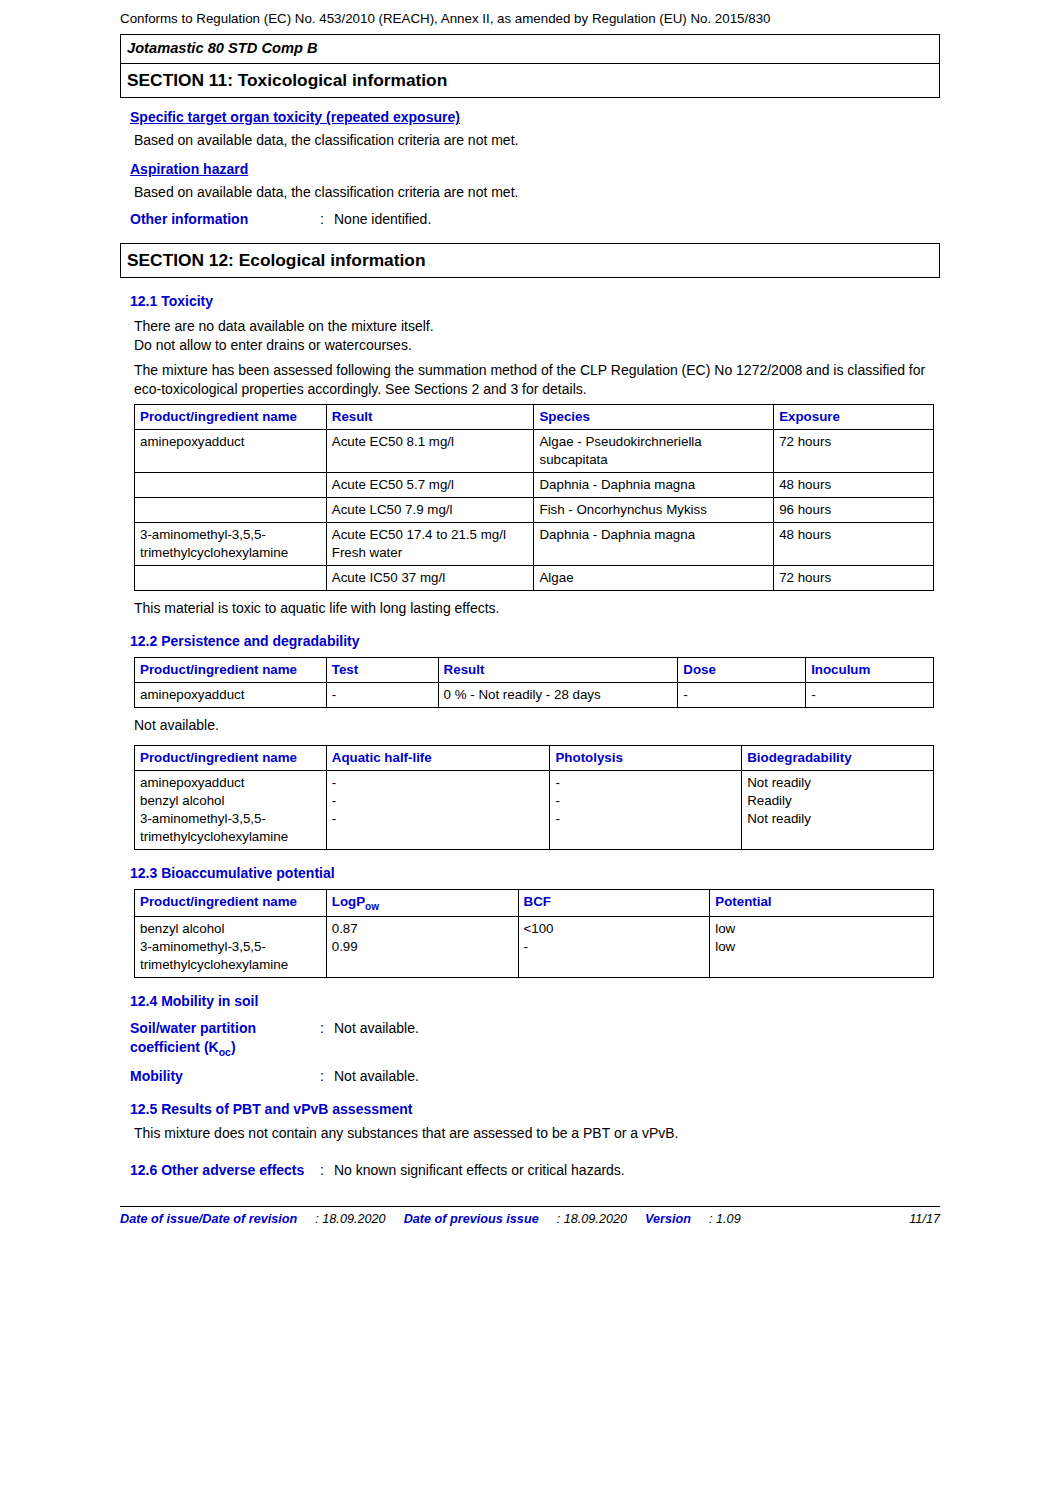Conforms to Regulation (EC) No. 453/2010 (REACH), Annex II, as amended by Regulation (EU) No. 2015/830
Jotamastic 80 STD Comp B
SECTION 11: Toxicological information
Specific target organ toxicity (repeated exposure)
Based on available data, the classification criteria are not met.
Aspiration hazard
Based on available data, the classification criteria are not met.
Other information
:
None identified.
SECTION 12: Ecological information
12.1 Toxicity
There are no data available on the mixture itself.
Do not allow to enter drains or watercourses.
The mixture has been assessed following the summation method of the CLP Regulation (EC) No 1272/2008 and is classified for eco-toxicological properties accordingly. See Sections 2 and 3 for details.
| Product/ingredient name | Result | Species | Exposure |
| --- | --- | --- | --- |
| aminepoxyadduct | Acute EC50 8.1 mg/l | Algae - Pseudokirchneriella subcapitata | 72 hours |
| | Acute EC50 5.7 mg/l | Daphnia - Daphnia magna | 48 hours |
| | Acute LC50 7.9 mg/l | Fish - Oncorhynchus Mykiss | 96 hours |
| 3-aminomethyl-3,5,5-trimethylcyclohexylamine | Acute EC50 17.4 to 21.5 mg/l Fresh water | Daphnia - Daphnia magna | 48 hours |
| | Acute IC50 37 mg/l | Algae | 72 hours |
This material is toxic to aquatic life with long lasting effects.
12.2 Persistence and degradability
| Product/ingredient name | Test | Result | Dose | Inoculum |
| --- | --- | --- | --- | --- |
| aminepoxyadduct | - | 0 % - Not readily - 28 days | - | - |
Not available.
| Product/ingredient name | Aquatic half-life | Photolysis | Biodegradability |
| --- | --- | --- | --- |
| aminepoxyadduct benzyl alcohol 3-aminomethyl-3,5,5-trimethylcyclohexylamine | - - - | - - - | Not readily Readily Not readily |
12.3 Bioaccumulative potential
| Product/ingredient name | LogP ow | BCF | Potential |
| --- | --- | --- | --- |
| benzyl alcohol 3-aminomethyl-3,5,5-trimethylcyclohexylamine | 0.87 0.99 | <100 - | low low |
12.4 Mobility in soil
Soil/water partition coefficient (Koc)
:
Not available.
Mobility
:
Not available.
12.5 Results of PBT and vPvB assessment
This mixture does not contain any substances that are assessed to be a PBT or a vPvB.
12.6 Other adverse effects
:
No known significant effects or critical hazards.
Date of issue/Date of revision : 18.09.2020 Date of previous issue : 18.09.2020 Version : 1.09 11/17